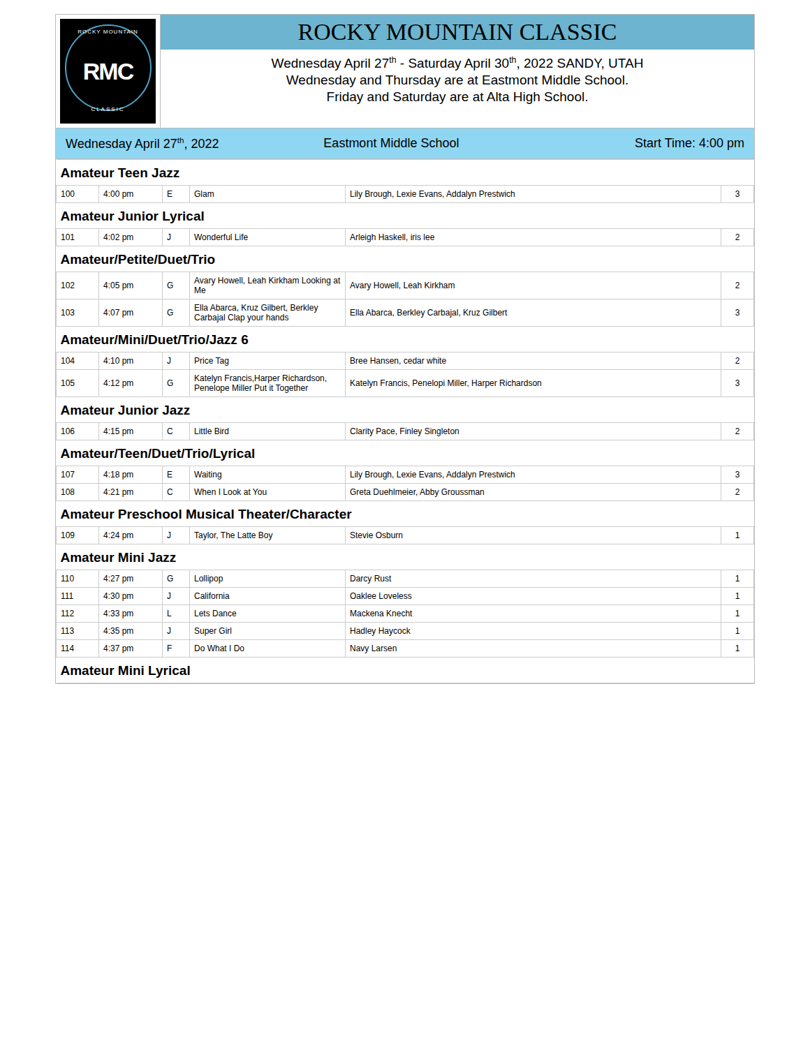ROCKY MOUNTAIN
RMC
CLASSIC
ROCKY MOUNTAIN CLASSIC
Wednesday April 27th - Saturday April 30th, 2022 SANDY, UTAH Wednesday and Thursday are at Eastmont Middle School. Friday and Saturday are at Alta High School.
Wednesday April 27th, 2022
Eastmont Middle School
Start Time: 4:00 pm
| Amateur Teen Jazz |
| 100 | 4:00 pm | E | Glam | Lily Brough, Lexie Evans, Addalyn Prestwich | 3 |
| Amateur Junior Lyrical |
| 101 | 4:02 pm | J | Wonderful Life | Arleigh Haskell, iris lee | 2 |
| Amateur/Petite/Duet/Trio |
| 102 | 4:05 pm | G | Avary Howell, Leah Kirkham Looking at Me | Avary Howell, Leah Kirkham | 2 |
| 103 | 4:07 pm | G | Ella Abarca, Kruz Gilbert, Berkley Carbajal Clap your hands | Ella Abarca, Berkley Carbajal, Kruz Gilbert | 3 |
| Amateur/Mini/Duet/Trio/Jazz 6 |
| 104 | 4:10 pm | J | Price Tag | Bree Hansen, cedar white | 2 |
| 105 | 4:12 pm | G | Katelyn Francis,Harper Richardson, Penelope Miller Put it Together | Katelyn Francis, Penelopi Miller, Harper Richardson | 3 |
| Amateur Junior Jazz |
| 106 | 4:15 pm | C | Little Bird | Clarity Pace, Finley Singleton | 2 |
| Amateur/Teen/Duet/Trio/Lyrical |
| 107 | 4:18 pm | E | Waiting | Lily Brough, Lexie Evans, Addalyn Prestwich | 3 |
| 108 | 4:21 pm | C | When I Look at You | Greta Duehlmeier, Abby Groussman | 2 |
| Amateur Preschool Musical Theater/Character |
| 109 | 4:24 pm | J | Taylor, The Latte Boy | Stevie Osburn | 1 |
| Amateur Mini Jazz |
| 110 | 4:27 pm | G | Lollipop | Darcy Rust | 1 |
| 111 | 4:30 pm | J | California | Oaklee Loveless | 1 |
| 112 | 4:33 pm | L | Lets Dance | Mackena Knecht | 1 |
| 113 | 4:35 pm | J | Super Girl | Hadley Haycock | 1 |
| 114 | 4:37 pm | F | Do What I Do | Navy Larsen | 1 |
| Amateur Mini Lyrical |